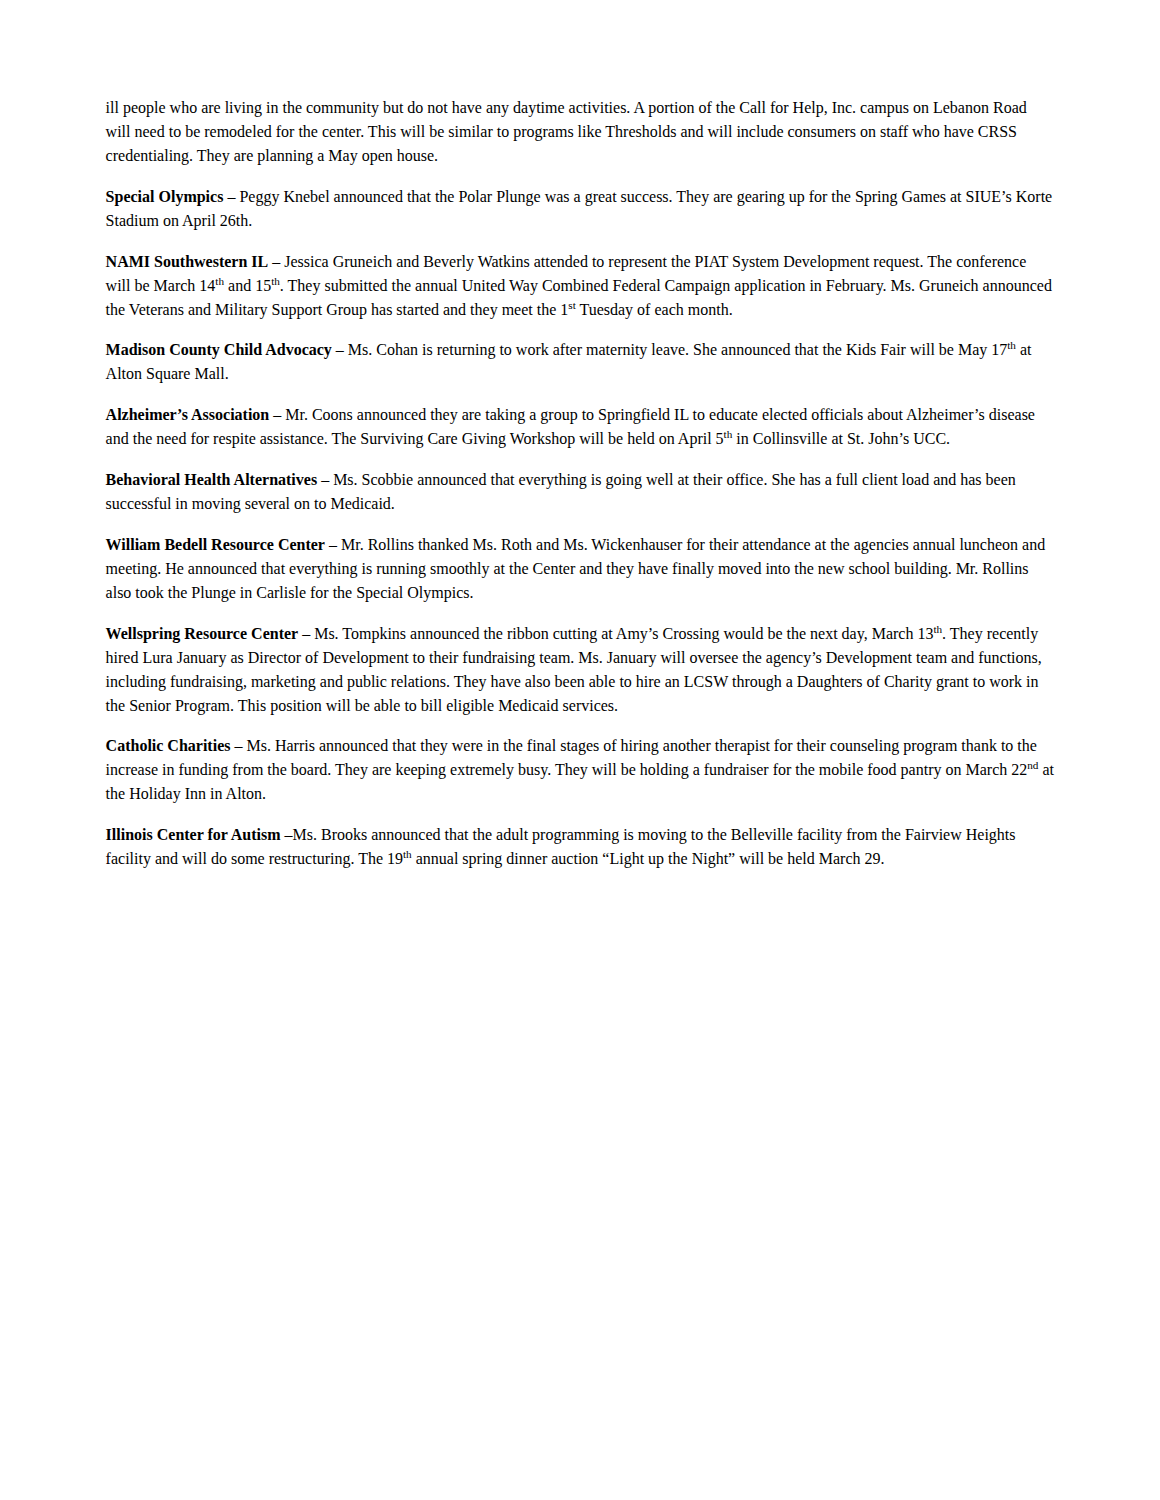ill people who are living in the community but do not have any daytime activities. A portion of the Call for Help, Inc. campus on Lebanon Road will need to be remodeled for the center. This will be similar to programs like Thresholds and will include consumers on staff who have CRSS credentialing. They are planning a May open house.
Special Olympics – Peggy Knebel announced that the Polar Plunge was a great success. They are gearing up for the Spring Games at SIUE’s Korte Stadium on April 26th.
NAMI Southwestern IL – Jessica Gruneich and Beverly Watkins attended to represent the PIAT System Development request. The conference will be March 14th and 15th. They submitted the annual United Way Combined Federal Campaign application in February. Ms. Gruneich announced the Veterans and Military Support Group has started and they meet the 1st Tuesday of each month.
Madison County Child Advocacy – Ms. Cohan is returning to work after maternity leave. She announced that the Kids Fair will be May 17th at Alton Square Mall.
Alzheimer’s Association – Mr. Coons announced they are taking a group to Springfield IL to educate elected officials about Alzheimer’s disease and the need for respite assistance. The Surviving Care Giving Workshop will be held on April 5th in Collinsville at St. John’s UCC.
Behavioral Health Alternatives – Ms. Scobbie announced that everything is going well at their office. She has a full client load and has been successful in moving several on to Medicaid.
William Bedell Resource Center – Mr. Rollins thanked Ms. Roth and Ms. Wickenhauser for their attendance at the agencies annual luncheon and meeting. He announced that everything is running smoothly at the Center and they have finally moved into the new school building. Mr. Rollins also took the Plunge in Carlisle for the Special Olympics.
Wellspring Resource Center – Ms. Tompkins announced the ribbon cutting at Amy’s Crossing would be the next day, March 13th. They recently hired Lura January as Director of Development to their fundraising team. Ms. January will oversee the agency’s Development team and functions, including fundraising, marketing and public relations. They have also been able to hire an LCSW through a Daughters of Charity grant to work in the Senior Program. This position will be able to bill eligible Medicaid services.
Catholic Charities – Ms. Harris announced that they were in the final stages of hiring another therapist for their counseling program thank to the increase in funding from the board. They are keeping extremely busy. They will be holding a fundraiser for the mobile food pantry on March 22nd at the Holiday Inn in Alton.
Illinois Center for Autism –Ms. Brooks announced that the adult programming is moving to the Belleville facility from the Fairview Heights facility and will do some restructuring. The 19th annual spring dinner auction “Light up the Night” will be held March 29.